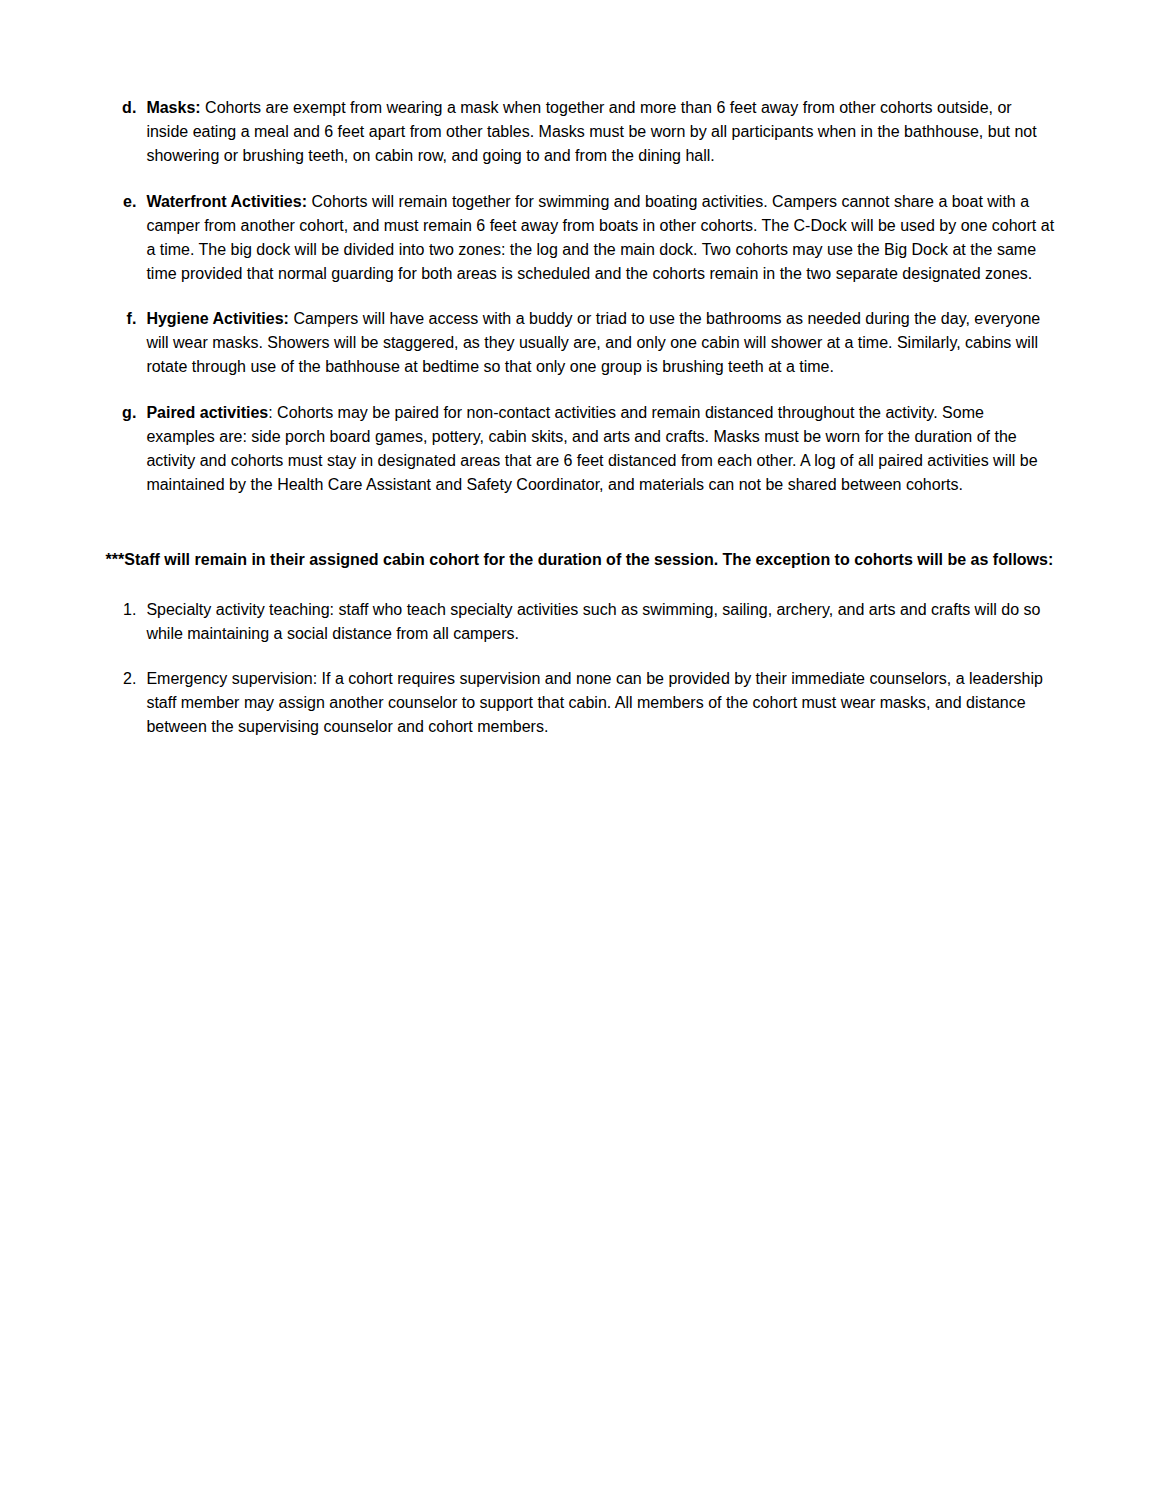Masks: Cohorts are exempt from wearing a mask when together and more than 6 feet away from other cohorts outside, or inside eating a meal and 6 feet apart from other tables. Masks must be worn by all participants when in the bathhouse, but not showering or brushing teeth, on cabin row, and going to and from the dining hall.
Waterfront Activities: Cohorts will remain together for swimming and boating activities. Campers cannot share a boat with a camper from another cohort, and must remain 6 feet away from boats in other cohorts. The C-Dock will be used by one cohort at a time. The big dock will be divided into two zones: the log and the main dock. Two cohorts may use the Big Dock at the same time provided that normal guarding for both areas is scheduled and the cohorts remain in the two separate designated zones.
Hygiene Activities: Campers will have access with a buddy or triad to use the bathrooms as needed during the day, everyone will wear masks. Showers will be staggered, as they usually are, and only one cabin will shower at a time. Similarly, cabins will rotate through use of the bathhouse at bedtime so that only one group is brushing teeth at a time.
Paired activities: Cohorts may be paired for non-contact activities and remain distanced throughout the activity. Some examples are: side porch board games, pottery, cabin skits, and arts and crafts. Masks must be worn for the duration of the activity and cohorts must stay in designated areas that are 6 feet distanced from each other. A log of all paired activities will be maintained by the Health Care Assistant and Safety Coordinator, and materials can not be shared between cohorts.
***Staff will remain in their assigned cabin cohort for the duration of the session. The exception to cohorts will be as follows:
Specialty activity teaching: staff who teach specialty activities such as swimming, sailing, archery, and arts and crafts will do so while maintaining a social distance from all campers.
Emergency supervision: If a cohort requires supervision and none can be provided by their immediate counselors, a leadership staff member may assign another counselor to support that cabin. All members of the cohort must wear masks, and distance between the supervising counselor and cohort members.